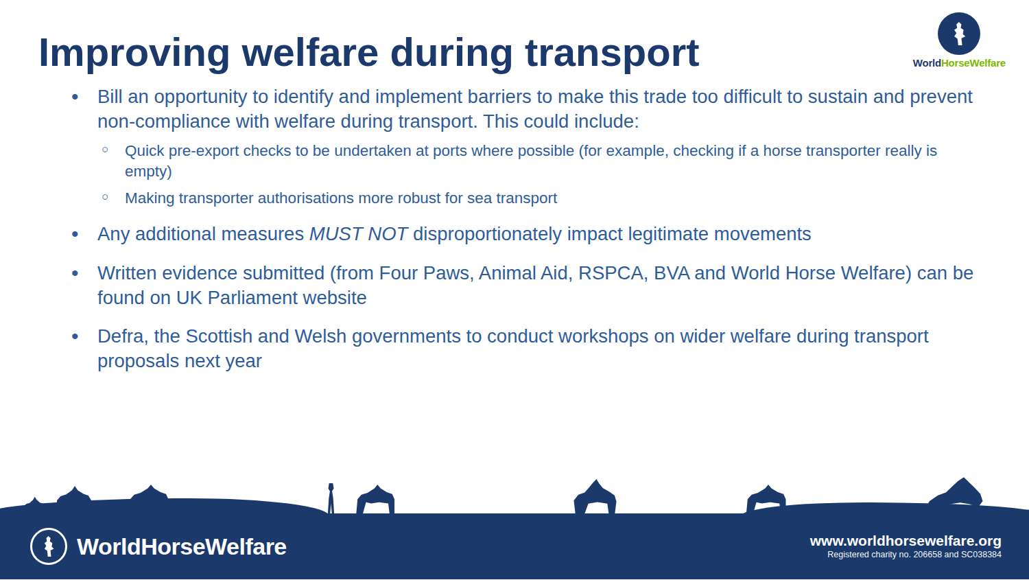World HorseWelfare
Improving welfare during transport
Bill an opportunity to identify and implement barriers to make this trade too difficult to sustain and prevent non-compliance with welfare during transport. This could include:
Quick pre-export checks to be undertaken at ports where possible (for example, checking if a horse transporter really is empty)
Making transporter authorisations more robust for sea transport
Any additional measures MUST NOT disproportionately impact legitimate movements
Written evidence submitted (from Four Paws, Animal Aid, RSPCA, BVA and World Horse Welfare) can be found on UK Parliament website
Defra, the Scottish and Welsh governments to conduct workshops on wider welfare during transport proposals next year
WorldHorseWelfare
www.worldhorsewelfare.org
Registered charity no. 206658 and SC038384